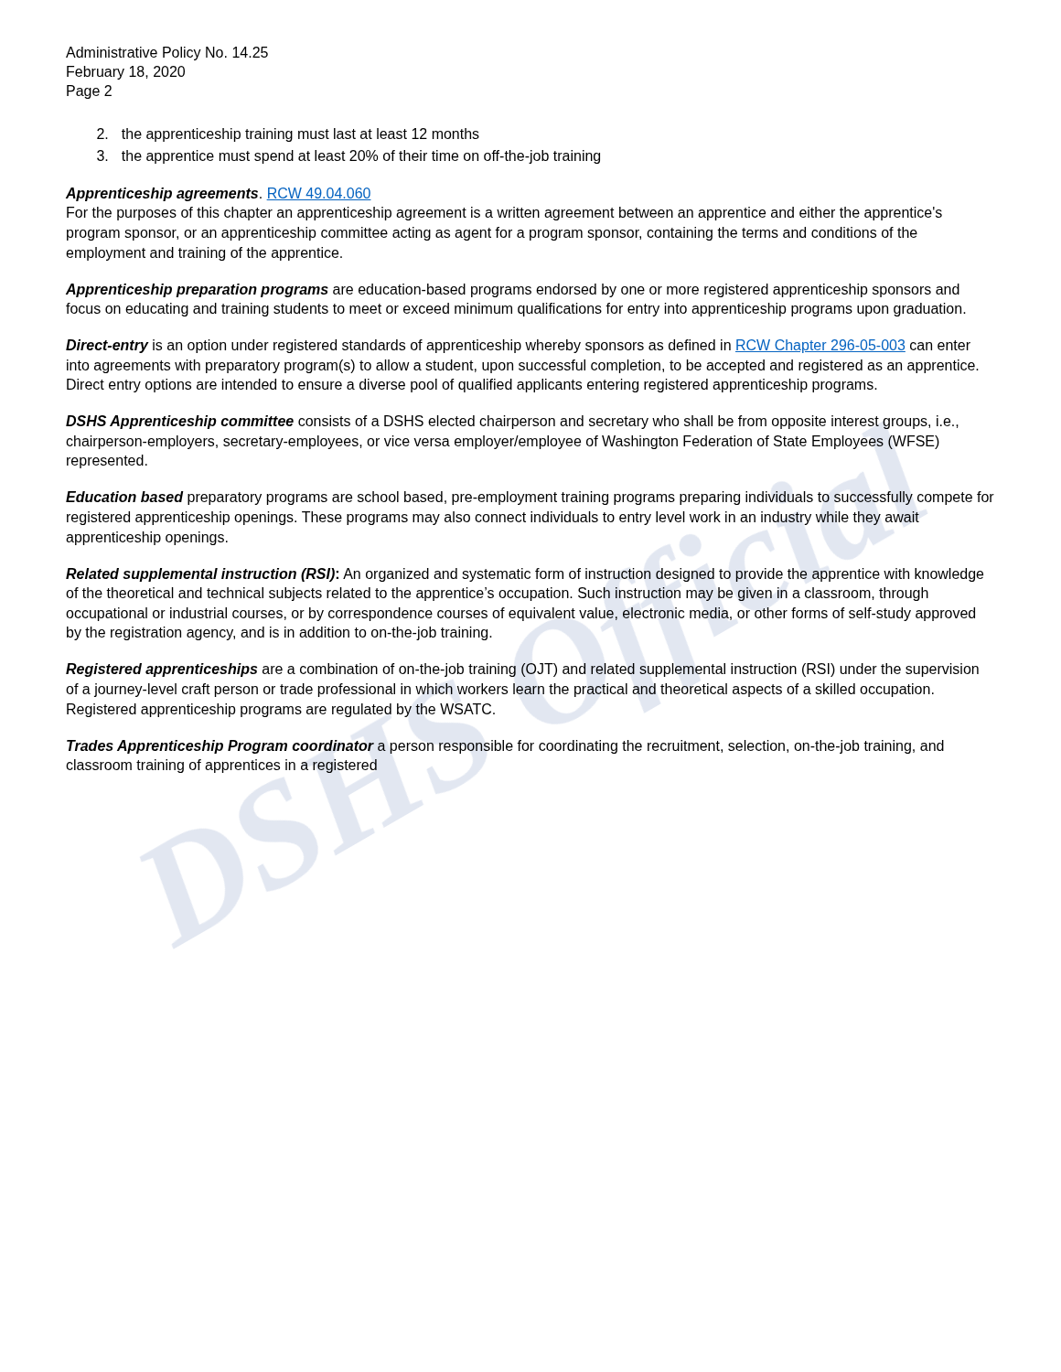DSHS Official
Administrative Policy No. 14.25
February 18, 2020
Page 2
the apprenticeship training must last at least 12 months
the apprentice must spend at least 20% of their time on off-the-job training
Apprenticeship agreements. RCW 49.04.060
For the purposes of this chapter an apprenticeship agreement is a written agreement between an apprentice and either the apprentice's program sponsor, or an apprenticeship committee acting as agent for a program sponsor, containing the terms and conditions of the employment and training of the apprentice.
Apprenticeship preparation programs are education-based programs endorsed by one or more registered apprenticeship sponsors and focus on educating and training students to meet or exceed minimum qualifications for entry into apprenticeship programs upon graduation.
Direct-entry is an option under registered standards of apprenticeship whereby sponsors as defined in RCW Chapter 296-05-003 can enter into agreements with preparatory program(s) to allow a student, upon successful completion, to be accepted and registered as an apprentice. Direct entry options are intended to ensure a diverse pool of qualified applicants entering registered apprenticeship programs.
DSHS Apprenticeship committee consists of a DSHS elected chairperson and secretary who shall be from opposite interest groups, i.e., chairperson-employers, secretary-employees, or vice versa employer/employee of Washington Federation of State Employees (WFSE) represented.
Education based preparatory programs are school based, pre-employment training programs preparing individuals to successfully compete for registered apprenticeship openings. These programs may also connect individuals to entry level work in an industry while they await apprenticeship openings.
Related supplemental instruction (RSI): An organized and systematic form of instruction designed to provide the apprentice with knowledge of the theoretical and technical subjects related to the apprentice’s occupation. Such instruction may be given in a classroom, through occupational or industrial courses, or by correspondence courses of equivalent value, electronic media, or other forms of self-study approved by the registration agency, and is in addition to on-the-job training.
Registered apprenticeships are a combination of on-the-job training (OJT) and related supplemental instruction (RSI) under the supervision of a journey-level craft person or trade professional in which workers learn the practical and theoretical aspects of a skilled occupation. Registered apprenticeship programs are regulated by the WSATC.
Trades Apprenticeship Program coordinator a person responsible for coordinating the recruitment, selection, on-the-job training, and classroom training of apprentices in a registered